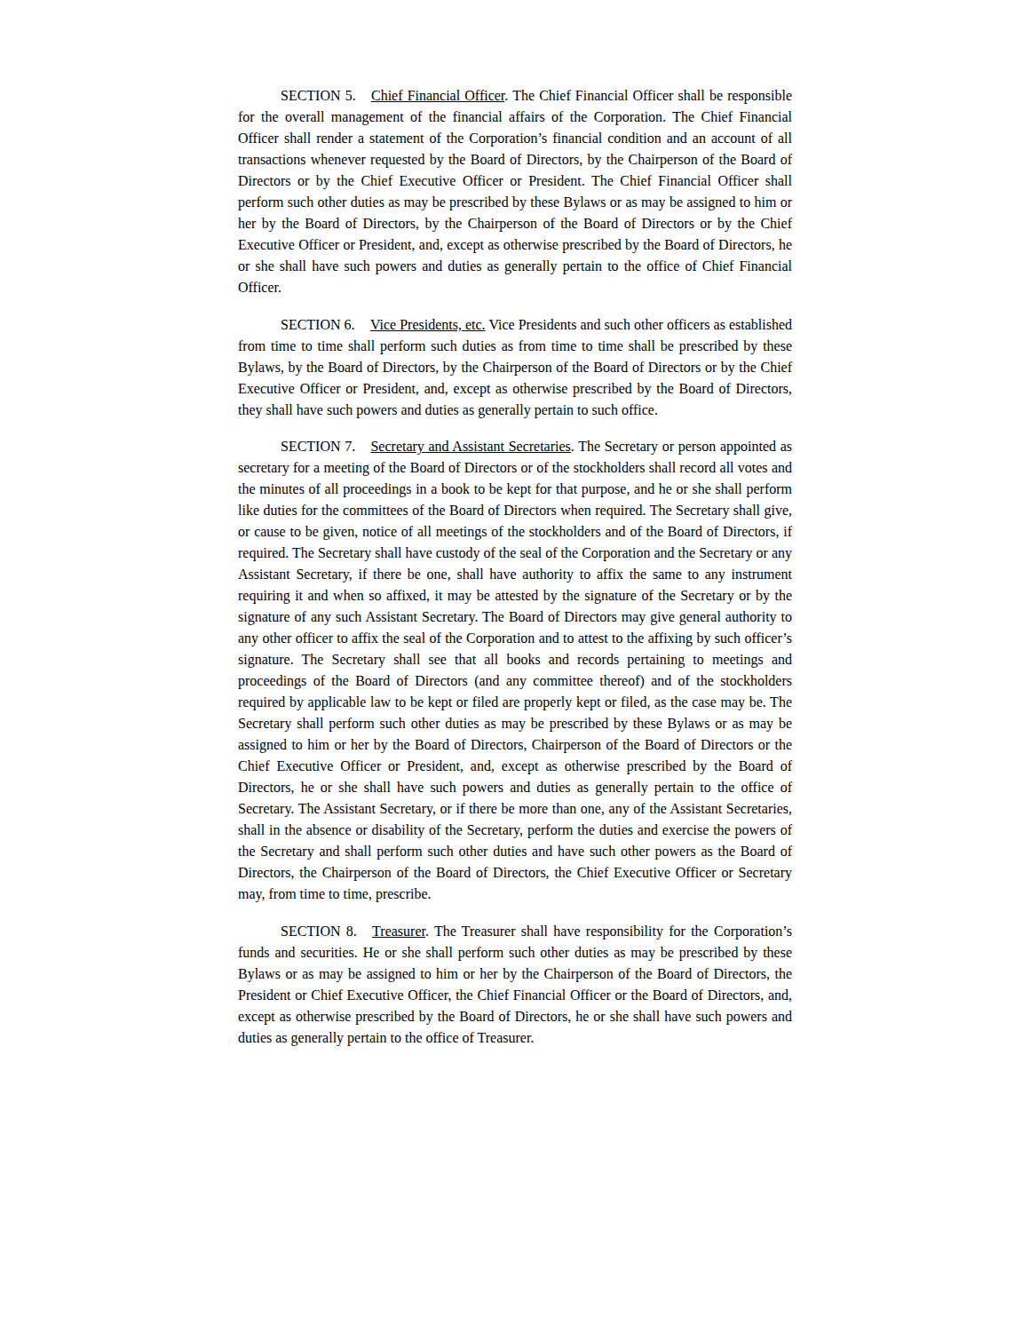SECTION 5. Chief Financial Officer. The Chief Financial Officer shall be responsible for the overall management of the financial affairs of the Corporation. The Chief Financial Officer shall render a statement of the Corporation’s financial condition and an account of all transactions whenever requested by the Board of Directors, by the Chairperson of the Board of Directors or by the Chief Executive Officer or President. The Chief Financial Officer shall perform such other duties as may be prescribed by these Bylaws or as may be assigned to him or her by the Board of Directors, by the Chairperson of the Board of Directors or by the Chief Executive Officer or President, and, except as otherwise prescribed by the Board of Directors, he or she shall have such powers and duties as generally pertain to the office of Chief Financial Officer.
SECTION 6. Vice Presidents, etc. Vice Presidents and such other officers as established from time to time shall perform such duties as from time to time shall be prescribed by these Bylaws, by the Board of Directors, by the Chairperson of the Board of Directors or by the Chief Executive Officer or President, and, except as otherwise prescribed by the Board of Directors, they shall have such powers and duties as generally pertain to such office.
SECTION 7. Secretary and Assistant Secretaries. The Secretary or person appointed as secretary for a meeting of the Board of Directors or of the stockholders shall record all votes and the minutes of all proceedings in a book to be kept for that purpose, and he or she shall perform like duties for the committees of the Board of Directors when required. The Secretary shall give, or cause to be given, notice of all meetings of the stockholders and of the Board of Directors, if required. The Secretary shall have custody of the seal of the Corporation and the Secretary or any Assistant Secretary, if there be one, shall have authority to affix the same to any instrument requiring it and when so affixed, it may be attested by the signature of the Secretary or by the signature of any such Assistant Secretary. The Board of Directors may give general authority to any other officer to affix the seal of the Corporation and to attest to the affixing by such officer’s signature. The Secretary shall see that all books and records pertaining to meetings and proceedings of the Board of Directors (and any committee thereof) and of the stockholders required by applicable law to be kept or filed are properly kept or filed, as the case may be. The Secretary shall perform such other duties as may be prescribed by these Bylaws or as may be assigned to him or her by the Board of Directors, Chairperson of the Board of Directors or the Chief Executive Officer or President, and, except as otherwise prescribed by the Board of Directors, he or she shall have such powers and duties as generally pertain to the office of Secretary. The Assistant Secretary, or if there be more than one, any of the Assistant Secretaries, shall in the absence or disability of the Secretary, perform the duties and exercise the powers of the Secretary and shall perform such other duties and have such other powers as the Board of Directors, the Chairperson of the Board of Directors, the Chief Executive Officer or Secretary may, from time to time, prescribe.
SECTION 8. Treasurer. The Treasurer shall have responsibility for the Corporation’s funds and securities. He or she shall perform such other duties as may be prescribed by these Bylaws or as may be assigned to him or her by the Chairperson of the Board of Directors, the President or Chief Executive Officer, the Chief Financial Officer or the Board of Directors, and, except as otherwise prescribed by the Board of Directors, he or she shall have such powers and duties as generally pertain to the office of Treasurer.